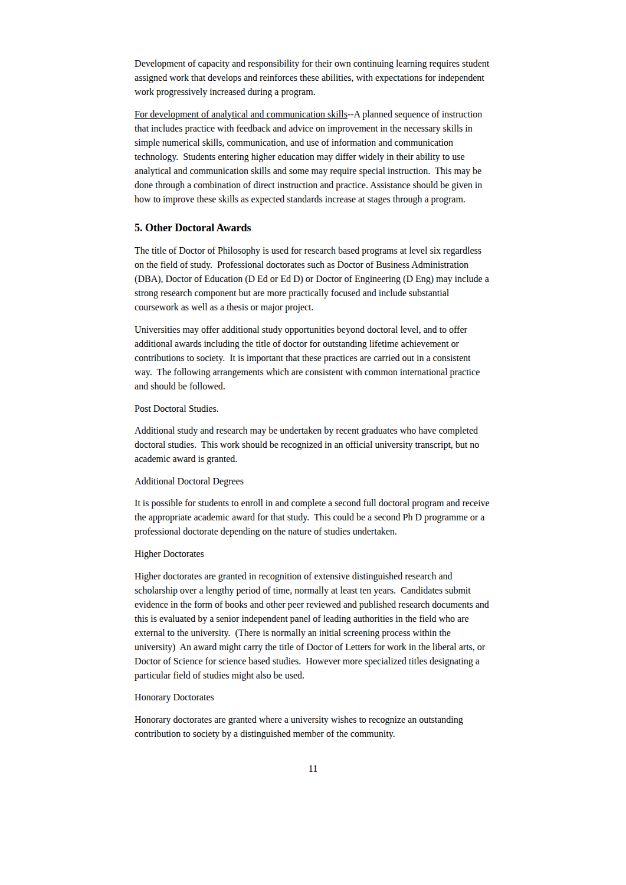Development of capacity and responsibility for their own continuing learning requires student assigned work that develops and reinforces these abilities, with expectations for independent work progressively increased during a program.
For development of analytical and communication skills--A planned sequence of instruction that includes practice with feedback and advice on improvement in the necessary skills in simple numerical skills, communication, and use of information and communication technology. Students entering higher education may differ widely in their ability to use analytical and communication skills and some may require special instruction. This may be done through a combination of direct instruction and practice. Assistance should be given in how to improve these skills as expected standards increase at stages through a program.
5. Other Doctoral Awards
The title of Doctor of Philosophy is used for research based programs at level six regardless on the field of study. Professional doctorates such as Doctor of Business Administration (DBA), Doctor of Education (D Ed or Ed D) or Doctor of Engineering (D Eng) may include a strong research component but are more practically focused and include substantial coursework as well as a thesis or major project.
Universities may offer additional study opportunities beyond doctoral level, and to offer additional awards including the title of doctor for outstanding lifetime achievement or contributions to society. It is important that these practices are carried out in a consistent way. The following arrangements which are consistent with common international practice and should be followed.
Post Doctoral Studies.
Additional study and research may be undertaken by recent graduates who have completed doctoral studies. This work should be recognized in an official university transcript, but no academic award is granted.
Additional Doctoral Degrees
It is possible for students to enroll in and complete a second full doctoral program and receive the appropriate academic award for that study. This could be a second Ph D programme or a professional doctorate depending on the nature of studies undertaken.
Higher Doctorates
Higher doctorates are granted in recognition of extensive distinguished research and scholarship over a lengthy period of time, normally at least ten years. Candidates submit evidence in the form of books and other peer reviewed and published research documents and this is evaluated by a senior independent panel of leading authorities in the field who are external to the university. (There is normally an initial screening process within the university) An award might carry the title of Doctor of Letters for work in the liberal arts, or Doctor of Science for science based studies. However more specialized titles designating a particular field of studies might also be used.
Honorary Doctorates
Honorary doctorates are granted where a university wishes to recognize an outstanding contribution to society by a distinguished member of the community.
11